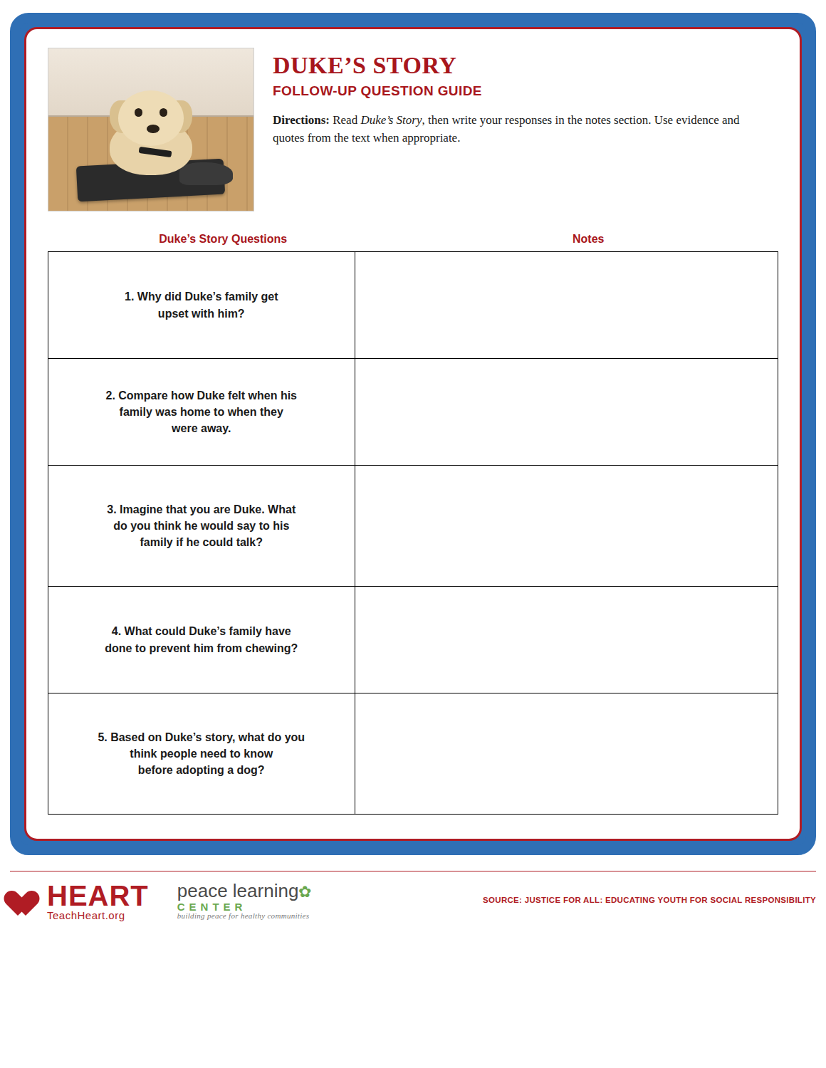DUKE’S STORY
FOLLOW-UP QUESTION GUIDE
Directions: Read Duke’s Story, then write your responses in the notes section. Use evidence and quotes from the text when appropriate.
Duke’s Story Questions
Notes
| 1. Why did Duke’s family get upset with him? | |
| 2. Compare how Duke felt when his family was home to when they were away. | |
| 3. Imagine that you are Duke. What do you think he would say to his family if he could talk? | |
| 4. What could Duke’s family have done to prevent him from chewing? | |
| 5. Based on Duke’s story, what do you think people need to know before adopting a dog? | |
HEART
TeachHeart.org
peace learning✿
CENTER
building peace for healthy communities
Source: Justice for All: Educating Youth for Social Responsibility